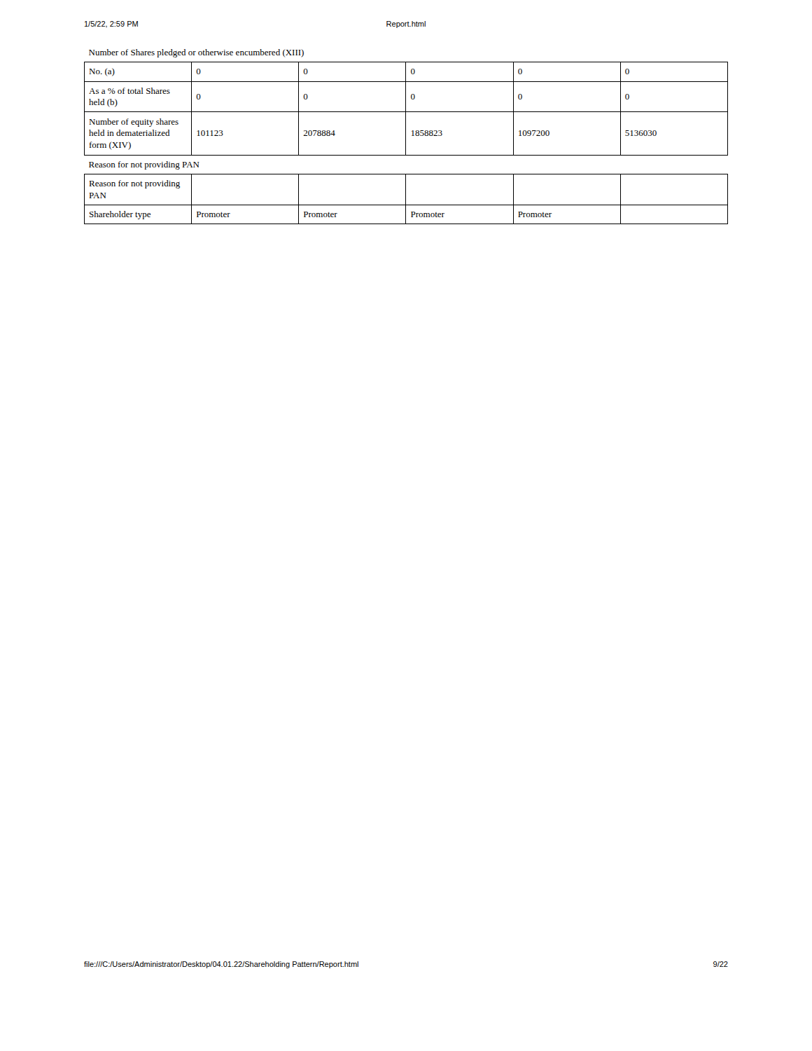1/5/22, 2:59 PM Report.html
| Number of Shares pledged or otherwise encumbered (XIII) |
| No. (a) | 0 | 0 | 0 | 0 | 0 |
| As a % of total Shares held (b) | 0 | 0 | 0 | 0 | 0 |
| Number of equity shares held in dematerialized form (XIV) | 101123 | 2078884 | 1858823 | 1097200 | 5136030 |
| Reason for not providing PAN |
| Reason for not providing PAN | | | | | |
| Shareholder type | Promoter | Promoter | Promoter | Promoter | |
file:///C:/Users/Administrator/Desktop/04.01.22/Shareholding Pattern/Report.html 9/22